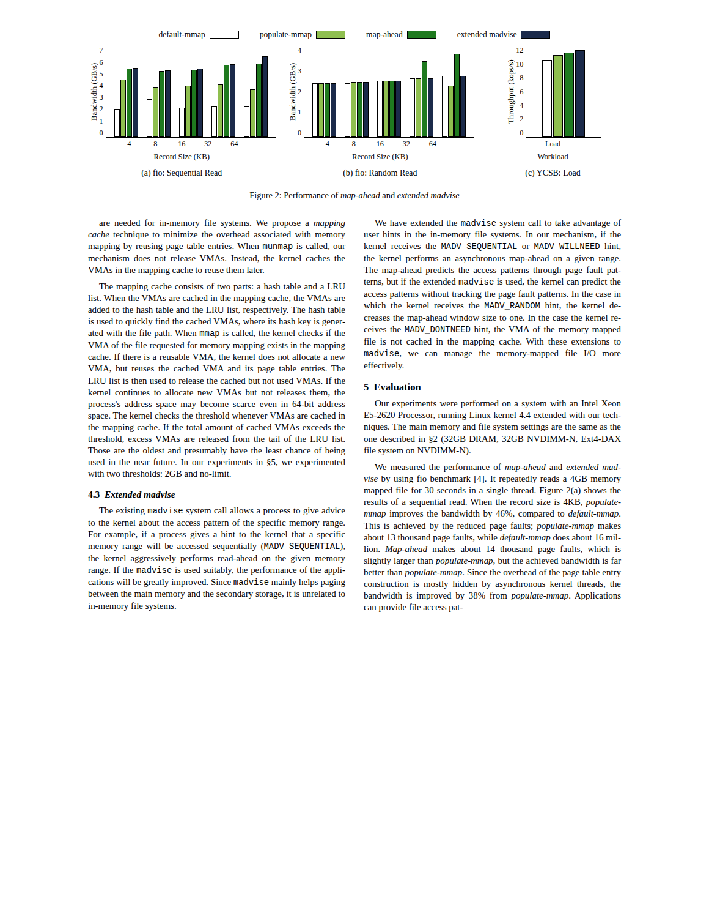default-mmap
populate-mmap
map-ahead
extended madvise
Bandwidth (GB/s)
7
6
5
4
3
2
1
0
4
8
16
32
64
Record Size (KB)
(a) fio: Sequential Read
Bandwidth (GB/s)
4
3
2
1
0
4
8
16
32
64
Record Size (KB)
(b) fio: Random Read
Throughput (kops/s)
12
10
8
6
4
2
0
Load
Workload
(c) YCSB: Load
Figure 2: Performance of map-ahead and extended madvise
are needed for in-memory file systems. We propose a mapping cache technique to minimize the overhead associated with memory mapping by reusing page table entries. When munmap is called, our mechanism does not release VMAs. Instead, the kernel caches the VMAs in the mapping cache to reuse them later.
The mapping cache consists of two parts: a hash table and a LRU list. When the VMAs are cached in the mapping cache, the VMAs are added to the hash table and the LRU list, respectively. The hash table is used to quickly find the cached VMAs, where its hash key is generated with the file path. When mmap is called, the kernel checks if the VMA of the file requested for memory mapping exists in the mapping cache. If there is a reusable VMA, the kernel does not allocate a new VMA, but reuses the cached VMA and its page table entries. The LRU list is then used to release the cached but not used VMAs. If the kernel continues to allocate new VMAs but not releases them, the process's address space may become scarce even in 64-bit address space. The kernel checks the threshold whenever VMAs are cached in the mapping cache. If the total amount of cached VMAs exceeds the threshold, excess VMAs are released from the tail of the LRU list. Those are the oldest and presumably have the least chance of being used in the near future. In our experiments in §5, we experimented with two thresholds: 2GB and no-limit.
4.3 Extended madvise
The existing madvise system call allows a process to give advice to the kernel about the access pattern of the specific memory range. For example, if a process gives a hint to the kernel that a specific memory range will be accessed sequentially (MADV_SEQUENTIAL), the kernel aggressively performs read-ahead on the given memory range. If the madvise is used suitably, the performance of the applications will be greatly improved. Since madvise mainly helps paging between the main memory and the secondary storage, it is unrelated to in-memory file systems.
We have extended the madvise system call to take advantage of user hints in the in-memory file systems. In our mechanism, if the kernel receives the MADV_SEQUENTIAL or MADV_WILLNEED hint, the kernel performs an asynchronous map-ahead on a given range. The map-ahead predicts the access patterns through page fault patterns, but if the extended madvise is used, the kernel can predict the access patterns without tracking the page fault patterns. In the case in which the kernel receives the MADV_RANDOM hint, the kernel decreases the map-ahead window size to one. In the case the kernel receives the MADV_DONTNEED hint, the VMA of the memory mapped file is not cached in the mapping cache. With these extensions to madvise, we can manage the memory-mapped file I/O more effectively.
5 Evaluation
Our experiments were performed on a system with an Intel Xeon E5-2620 Processor, running Linux kernel 4.4 extended with our techniques. The main memory and file system settings are the same as the one described in §2 (32GB DRAM, 32GB NVDIMM-N, Ext4-DAX file system on NVDIMM-N).
We measured the performance of map-ahead and extended madvise by using fio benchmark [4]. It repeatedly reads a 4GB memory mapped file for 30 seconds in a single thread. Figure 2(a) shows the results of a sequential read. When the record size is 4KB, populate-mmap improves the bandwidth by 46%, compared to default-mmap. This is achieved by the reduced page faults; populate-mmap makes about 13 thousand page faults, while default-mmap does about 16 million. Map-ahead makes about 14 thousand page faults, which is slightly larger than populate-mmap, but the achieved bandwidth is far better than populate-mmap. Since the overhead of the page table entry construction is mostly hidden by asynchronous kernel threads, the bandwidth is improved by 38% from populate-mmap. Applications can provide file access pat-